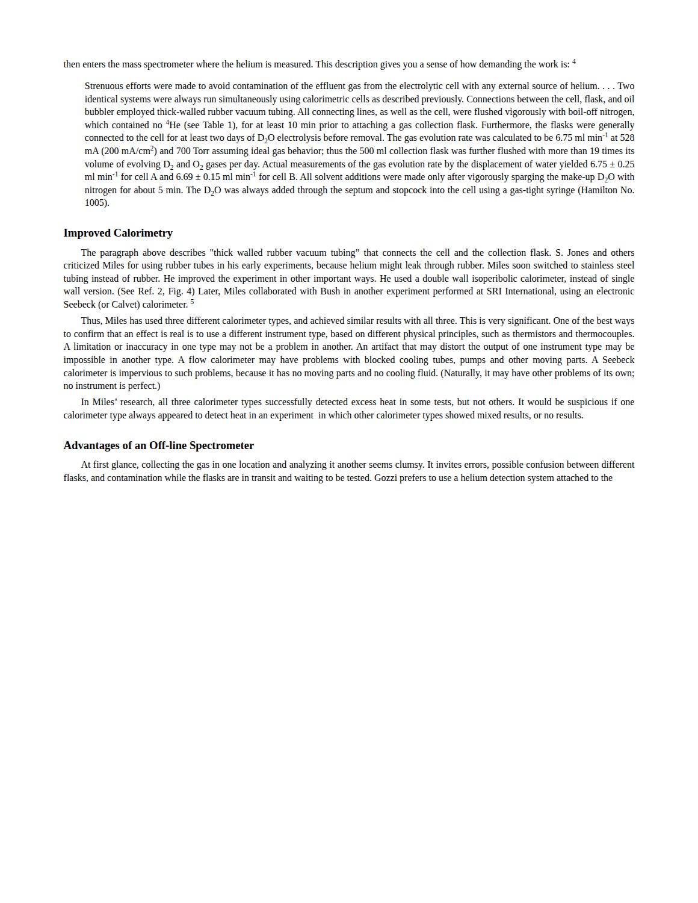then enters the mass spectrometer where the helium is measured. This description gives you a sense of how demanding the work is: 4
Strenuous efforts were made to avoid contamination of the effluent gas from the electrolytic cell with any external source of helium. . . . Two identical systems were always run simultaneously using calorimetric cells as described previously. Connections between the cell, flask, and oil bubbler employed thick-walled rubber vacuum tubing. All connecting lines, as well as the cell, were flushed vigorously with boil-off nitrogen, which contained no 4He (see Table 1), for at least 10 min prior to attaching a gas collection flask. Furthermore, the flasks were generally connected to the cell for at least two days of D2O electrolysis before removal. The gas evolution rate was calculated to be 6.75 ml min-1 at 528 mA (200 mA/cm2) and 700 Torr assuming ideal gas behavior; thus the 500 ml collection flask was further flushed with more than 19 times its volume of evolving D2 and O2 gases per day. Actual measurements of the gas evolution rate by the displacement of water yielded 6.75 ± 0.25 ml min-1 for cell A and 6.69 ± 0.15 ml min-1 for cell B. All solvent additions were made only after vigorously sparging the make-up D2O with nitrogen for about 5 min. The D2O was always added through the septum and stopcock into the cell using a gas-tight syringe (Hamilton No. 1005).
Improved Calorimetry
The paragraph above describes "thick walled rubber vacuum tubing” that connects the cell and the collection flask. S. Jones and others criticized Miles for using rubber tubes in his early experiments, because helium might leak through rubber. Miles soon switched to stainless steel tubing instead of rubber. He improved the experiment in other important ways. He used a double wall isoperibolic calorimeter, instead of single wall version. (See Ref. 2, Fig. 4) Later, Miles collaborated with Bush in another experiment performed at SRI International, using an electronic Seebeck (or Calvet) calorimeter. 5
Thus, Miles has used three different calorimeter types, and achieved similar results with all three. This is very significant. One of the best ways to confirm that an effect is real is to use a different instrument type, based on different physical principles, such as thermistors and thermocouples. A limitation or inaccuracy in one type may not be a problem in another. An artifact that may distort the output of one instrument type may be impossible in another type. A flow calorimeter may have problems with blocked cooling tubes, pumps and other moving parts. A Seebeck calorimeter is impervious to such problems, because it has no moving parts and no cooling fluid. (Naturally, it may have other problems of its own; no instrument is perfect.)
In Miles’ research, all three calorimeter types successfully detected excess heat in some tests, but not others. It would be suspicious if one calorimeter type always appeared to detect heat in an experiment in which other calorimeter types showed mixed results, or no results.
Advantages of an Off-line Spectrometer
At first glance, collecting the gas in one location and analyzing it another seems clumsy. It invites errors, possible confusion between different flasks, and contamination while the flasks are in transit and waiting to be tested. Gozzi prefers to use a helium detection system attached to the